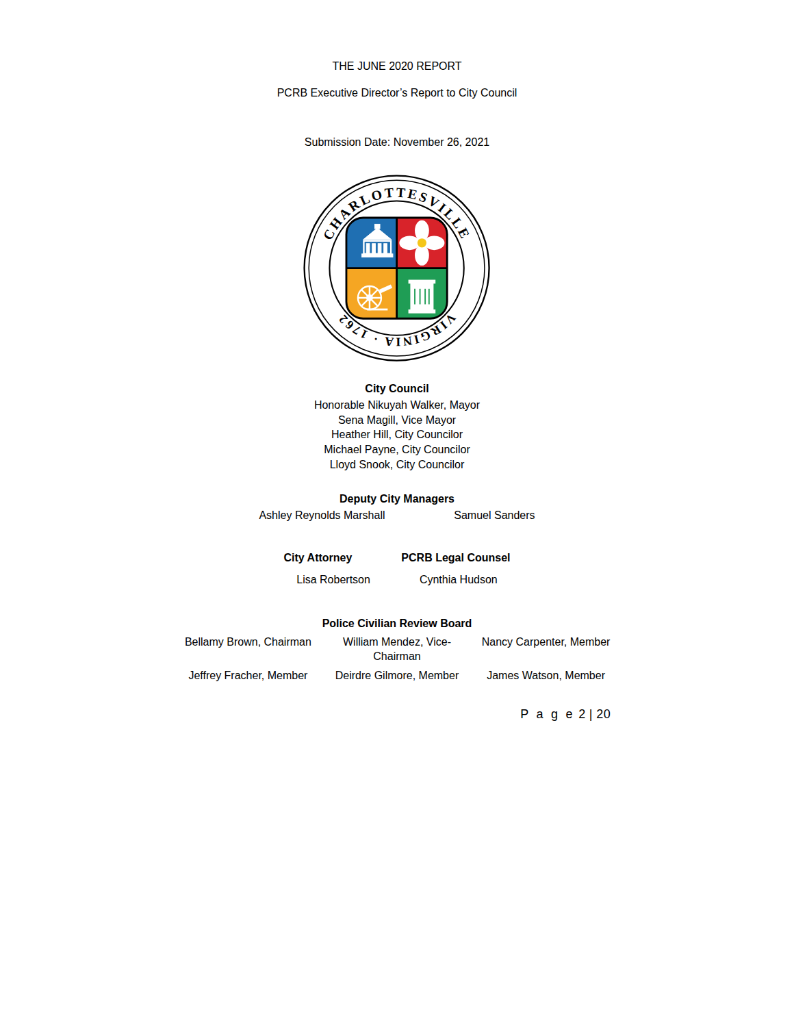THE JUNE 2020 REPORT
PCRB Executive Director’s Report to City Council
Submission Date: November 26, 2021
CHARLOTTESVILLE VIRGINIA · 1762
City Council
Honorable Nikuyah Walker, Mayor
Sena Magill, Vice Mayor
Heather Hill, City Councilor
Michael Payne, City Councilor
Lloyd Snook, City Councilor
Deputy City Managers
Ashley Reynolds Marshall
Samuel Sanders
City Attorney
PCRB Legal Counsel
Lisa Robertson
Cynthia Hudson
Police Civilian Review Board
Bellamy Brown, Chairman
William Mendez, Vice-Chairman
Nancy Carpenter, Member
Jeffrey Fracher, Member
Deirdre Gilmore, Member
James Watson, Member
P a g e 2 | 20